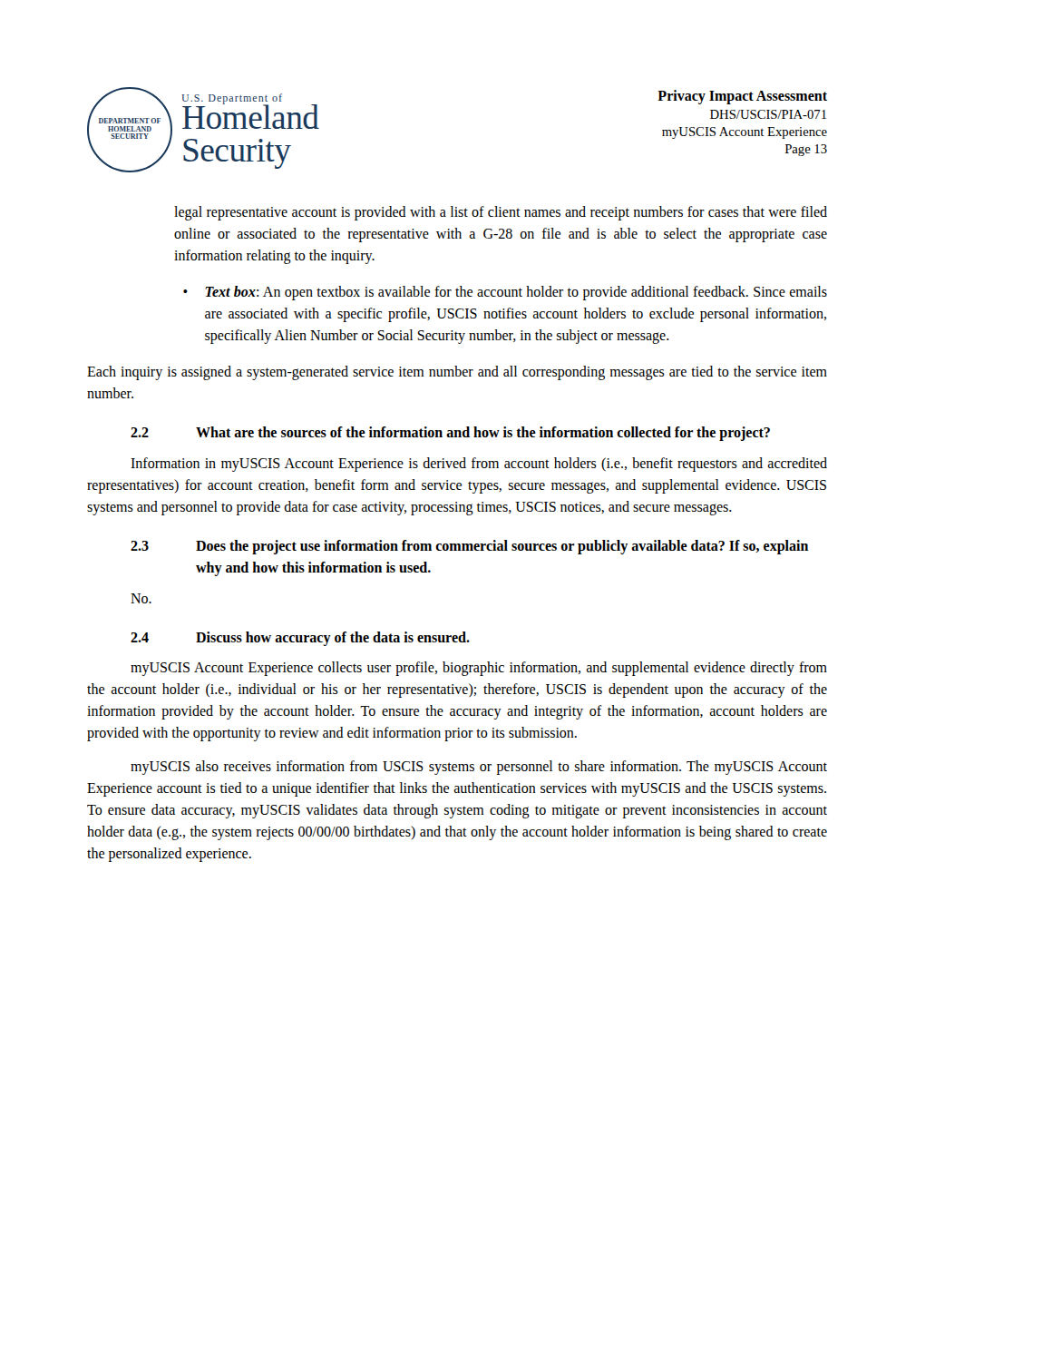DEPARTMENT OF
HOMELAND
SECURITY
U.S. Department of Homeland
Security
Privacy Impact Assessment
DHS/USCIS/PIA-071
myUSCIS Account Experience
Page 13
legal representative account is provided with a list of client names and receipt numbers for cases that were filed online or associated to the representative with a G-28 on file and is able to select the appropriate case information relating to the inquiry.
Text box: An open textbox is available for the account holder to provide additional feedback. Since emails are associated with a specific profile, USCIS notifies account holders to exclude personal information, specifically Alien Number or Social Security number, in the subject or message.
Each inquiry is assigned a system-generated service item number and all corresponding messages are tied to the service item number.
2.2
What are the sources of the information and how is the information collected for the project?
Information in myUSCIS Account Experience is derived from account holders (i.e., benefit requestors and accredited representatives) for account creation, benefit form and service types, secure messages, and supplemental evidence. USCIS systems and personnel to provide data for case activity, processing times, USCIS notices, and secure messages.
2.3
Does the project use information from commercial sources or publicly available data? If so, explain why and how this information is used.
No.
2.4
Discuss how accuracy of the data is ensured.
myUSCIS Account Experience collects user profile, biographic information, and supplemental evidence directly from the account holder (i.e., individual or his or her representative); therefore, USCIS is dependent upon the accuracy of the information provided by the account holder. To ensure the accuracy and integrity of the information, account holders are provided with the opportunity to review and edit information prior to its submission.
myUSCIS also receives information from USCIS systems or personnel to share information. The myUSCIS Account Experience account is tied to a unique identifier that links the authentication services with myUSCIS and the USCIS systems. To ensure data accuracy, myUSCIS validates data through system coding to mitigate or prevent inconsistencies in account holder data (e.g., the system rejects 00/00/00 birthdates) and that only the account holder information is being shared to create the personalized experience.